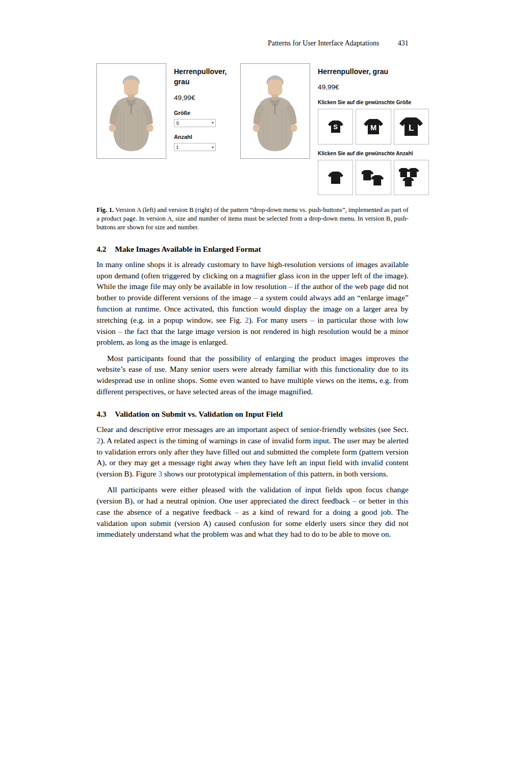Patterns for User Interface Adaptations 431
Herrenpullover, grau
49,99€
Größe
S▾
Anzahl
1▾
Herrenpullover, grau
49,99€
Klicken Sie auf die gewünschte Größe
S
M
L
Klicken Sie auf die gewünschte Anzahl
Fig. 1. Version A (left) and version B (right) of the pattern “drop-down menu vs. push-buttons”, implemented as part of a product page. In version A, size and number of items must be selected from a drop-down menu. In version B, push-buttons are shown for size and number.
4.2 Make Images Available in Enlarged Format
In many online shops it is already customary to have high-resolution versions of images available upon demand (often triggered by clicking on a magnifier glass icon in the upper left of the image). While the image file may only be available in low resolution – if the author of the web page did not bother to provide different versions of the image – a system could always add an “enlarge image” function at runtime. Once activated, this function would display the image on a larger area by stretching (e.g. in a popup window, see Fig. 2). For many users – in particular those with low vision – the fact that the large image version is not rendered in high resolution would be a minor problem, as long as the image is enlarged.
Most participants found that the possibility of enlarging the product images improves the website’s ease of use. Many senior users were already familiar with this functionality due to its widespread use in online shops. Some even wanted to have multiple views on the items, e.g. from different perspectives, or have selected areas of the image magnified.
4.3 Validation on Submit vs. Validation on Input Field
Clear and descriptive error messages are an important aspect of senior-friendly websites (see Sect. 2). A related aspect is the timing of warnings in case of invalid form input. The user may be alerted to validation errors only after they have filled out and submitted the complete form (pattern version A), or they may get a message right away when they have left an input field with invalid content (version B). Figure 3 shows our prototypical implementation of this pattern, in both versions.
All participants were either pleased with the validation of input fields upon focus change (version B), or had a neutral opinion. One user appreciated the direct feedback – or better in this case the absence of a negative feedback – as a kind of reward for a doing a good job. The validation upon submit (version A) caused confusion for some elderly users since they did not immediately understand what the problem was and what they had to do to be able to move on.